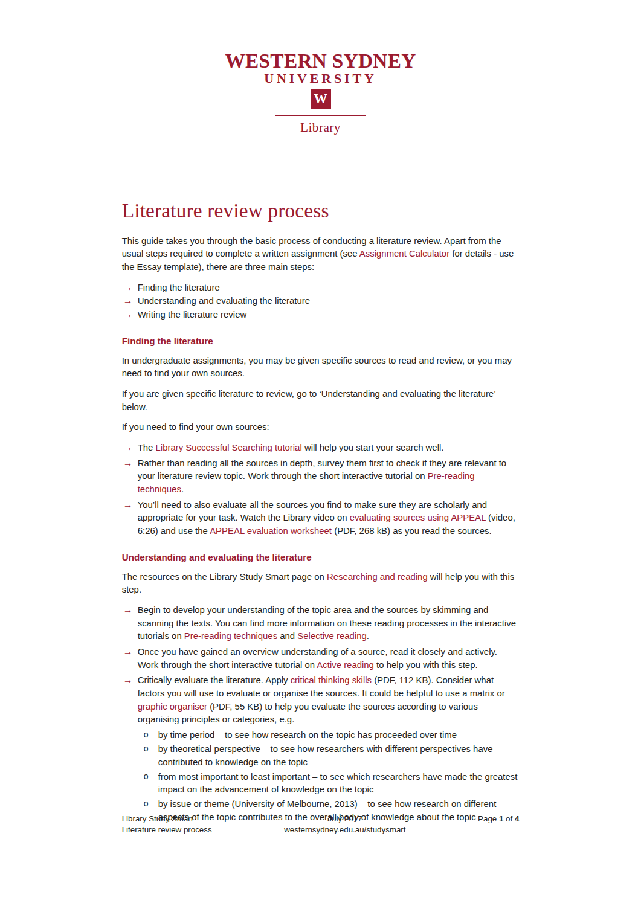WESTERN SYDNEY UNIVERSITY
W
Library
Literature review process
This guide takes you through the basic process of conducting a literature review. Apart from the usual steps required to complete a written assignment (see Assignment Calculator for details - use the Essay template), there are three main steps:
Finding the literature
Understanding and evaluating the literature
Writing the literature review
Finding the literature
In undergraduate assignments, you may be given specific sources to read and review, or you may need to find your own sources.
If you are given specific literature to review, go to ‘Understanding and evaluating the literature’ below.
If you need to find your own sources:
The Library Successful Searching tutorial will help you start your search well.
Rather than reading all the sources in depth, survey them first to check if they are relevant to your literature review topic. Work through the short interactive tutorial on Pre-reading techniques.
You’ll need to also evaluate all the sources you find to make sure they are scholarly and appropriate for your task. Watch the Library video on evaluating sources using APPEAL (video, 6:26) and use the APPEAL evaluation worksheet (PDF, 268 kB) as you read the sources.
Understanding and evaluating the literature
The resources on the Library Study Smart page on Researching and reading will help you with this step.
Begin to develop your understanding of the topic area and the sources by skimming and scanning the texts. You can find more information on these reading processes in the interactive tutorials on Pre-reading techniques and Selective reading.
Once you have gained an overview understanding of a source, read it closely and actively. Work through the short interactive tutorial on Active reading to help you with this step.
Critically evaluate the literature. Apply critical thinking skills (PDF, 112 KB). Consider what factors you will use to evaluate or organise the sources. It could be helpful to use a matrix or graphic organiser (PDF, 55 KB) to help you evaluate the sources according to various organising principles or categories, e.g.
by time period – to see how research on the topic has proceeded over time
by theoretical perspective – to see how researchers with different perspectives have contributed to knowledge on the topic
from most important to least important – to see which researchers have made the greatest impact on the advancement of knowledge on the topic
by issue or theme (University of Melbourne, 2013) – to see how research on different aspects of the topic contributes to the overall body of knowledge about the topic
Library Study Smart
Literature review process
July 2017
westernsydney.edu.au/studysmart
Page 1 of 4